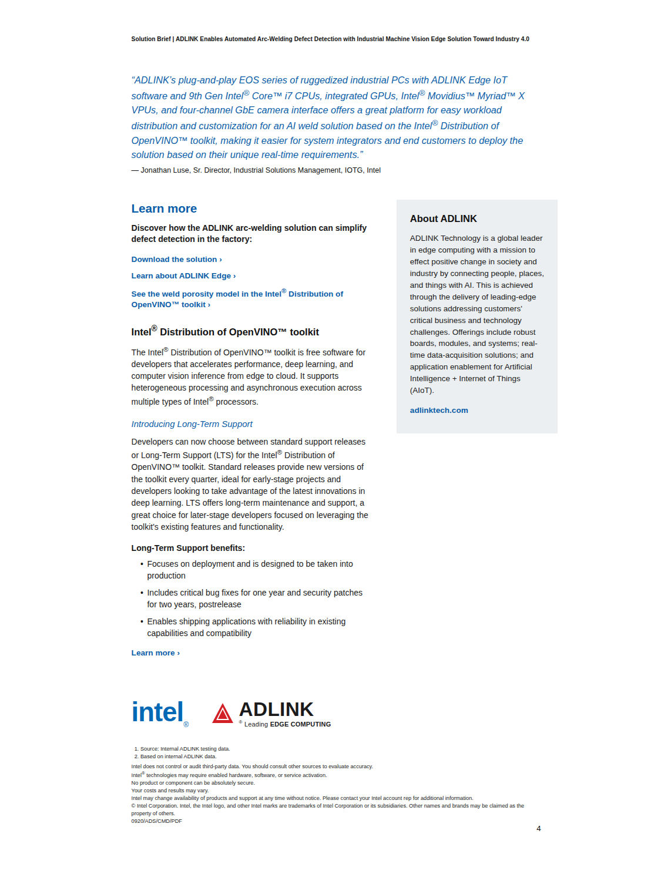Solution Brief | ADLINK Enables Automated Arc-Welding Defect Detection with Industrial Machine Vision Edge Solution Toward Industry 4.0
“ADLINK’s plug-and-play EOS series of ruggedized industrial PCs with ADLINK Edge IoT software and 9th Gen Intel® Core™ i7 CPUs, integrated GPUs, Intel® Movidius™ Myriad™ X VPUs, and four-channel GbE camera interface offers a great platform for easy workload distribution and customization for an AI weld solution based on the Intel® Distribution of OpenVINO™ toolkit, making it easier for system integrators and end customers to deploy the solution based on their unique real-time requirements.”
— Jonathan Luse, Sr. Director, Industrial Solutions Management, IOTG, Intel
Learn more
Discover how the ADLINK arc-welding solution can simplify defect detection in the factory:
Download the solution › Learn about ADLINK Edge › See the weld porosity model in the Intel® Distribution of OpenVINO™ toolkit ›
Intel® Distribution of OpenVINO™ toolkit
The Intel® Distribution of OpenVINO™ toolkit is free software for developers that accelerates performance, deep learning, and computer vision inference from edge to cloud. It supports heterogeneous processing and asynchronous execution across multiple types of Intel® processors.
Introducing Long-Term Support
Developers can now choose between standard support releases or Long-Term Support (LTS) for the Intel® Distribution of OpenVINO™ toolkit. Standard releases provide new versions of the toolkit every quarter, ideal for early-stage projects and developers looking to take advantage of the latest innovations in deep learning. LTS offers long-term maintenance and support, a great choice for later-stage developers focused on leveraging the toolkit's existing features and functionality.
Long-Term Support benefits:
Focuses on deployment and is designed to be taken into production
Includes critical bug fixes for one year and security patches for two years, postrelease
Enables shipping applications with reliability in existing capabilities and compatibility
Learn more ›
About ADLINK
ADLINK Technology is a global leader in edge computing with a mission to effect positive change in society and industry by connecting people, places, and things with AI. This is achieved through the delivery of leading-edge solutions addressing customers' critical business and technology challenges. Offerings include robust boards, modules, and systems; real-time data-acquisition solutions; and application enablement for Artificial Intelligence + Internet of Things (AIoT).
adlinktech.com
intel®
ADLINK
® Leading EDGE COMPUTING
Source: Internal ADLINK testing data.
Based on internal ADLINK data.
Intel does not control or audit third-party data. You should consult other sources to evaluate accuracy.
Intel® technologies may require enabled hardware, software, or service activation.
No product or component can be absolutely secure.
Your costs and results may vary.
Intel may change availability of products and support at any time without notice. Please contact your Intel account rep for additional information.
© Intel Corporation. Intel, the Intel logo, and other Intel marks are trademarks of Intel Corporation or its subsidiaries. Other names and brands may be claimed as the property of others.
0920/ADS/CMD/PDF
4